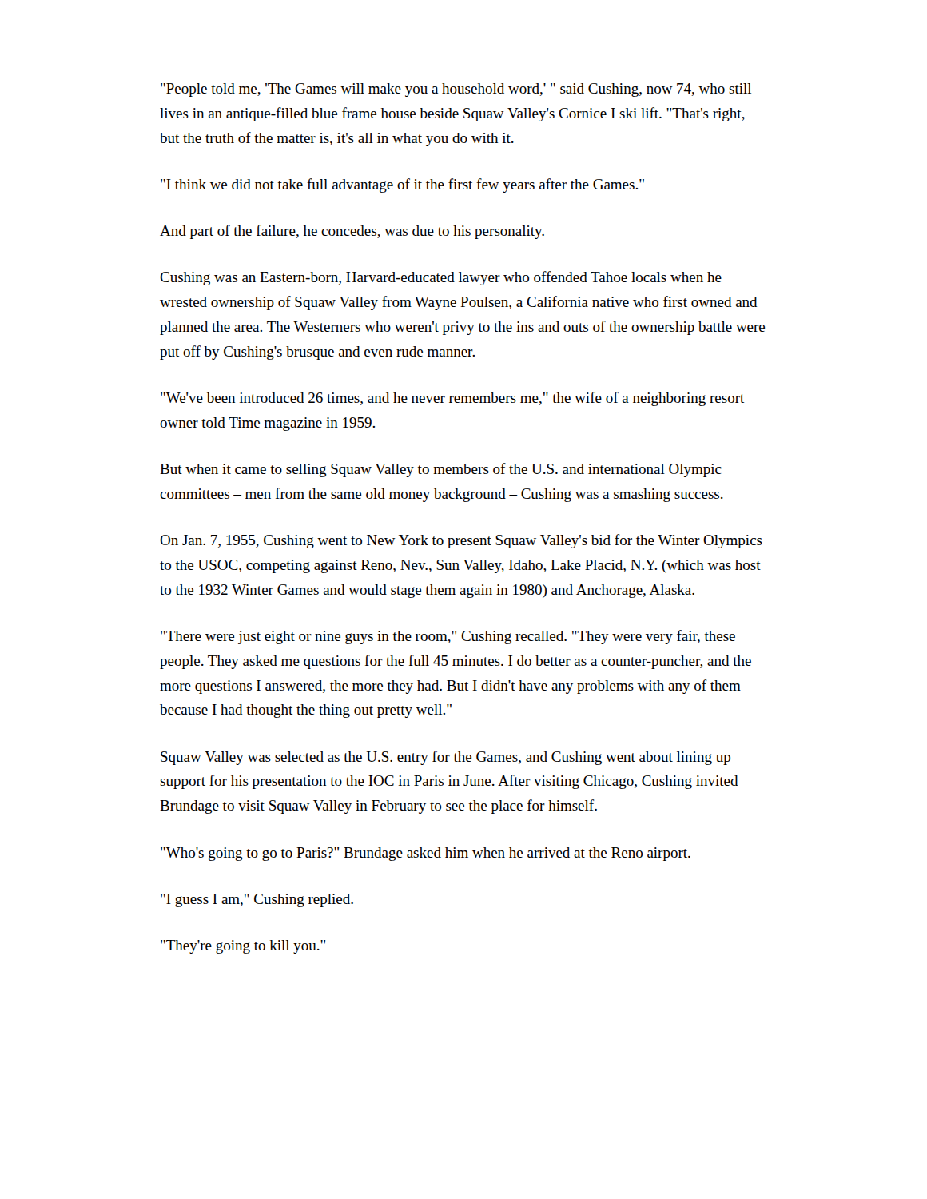"People told me, 'The Games will make you a household word,' " said Cushing, now 74, who still lives in an antique-filled blue frame house beside Squaw Valley's Cornice I ski lift. "That's right, but the truth of the matter is, it's all in what you do with it.
"I think we did not take full advantage of it the first few years after the Games."
And part of the failure, he concedes, was due to his personality.
Cushing was an Eastern-born, Harvard-educated lawyer who offended Tahoe locals when he wrested ownership of Squaw Valley from Wayne Poulsen, a California native who first owned and planned the area. The Westerners who weren't privy to the ins and outs of the ownership battle were put off by Cushing's brusque and even rude manner.
"We've been introduced 26 times, and he never remembers me," the wife of a neighboring resort owner told Time magazine in 1959.
But when it came to selling Squaw Valley to members of the U.S. and international Olympic committees – men from the same old money background – Cushing was a smashing success.
On Jan. 7, 1955, Cushing went to New York to present Squaw Valley's bid for the Winter Olympics to the USOC, competing against Reno, Nev., Sun Valley, Idaho, Lake Placid, N.Y. (which was host to the 1932 Winter Games and would stage them again in 1980) and Anchorage, Alaska.
"There were just eight or nine guys in the room," Cushing recalled. "They were very fair, these people. They asked me questions for the full 45 minutes. I do better as a counter-puncher, and the more questions I answered, the more they had. But I didn't have any problems with any of them because I had thought the thing out pretty well."
Squaw Valley was selected as the U.S. entry for the Games, and Cushing went about lining up support for his presentation to the IOC in Paris in June. After visiting Chicago, Cushing invited Brundage to visit Squaw Valley in February to see the place for himself.
"Who's going to go to Paris?" Brundage asked him when he arrived at the Reno airport.
"I guess I am," Cushing replied.
"They're going to kill you."